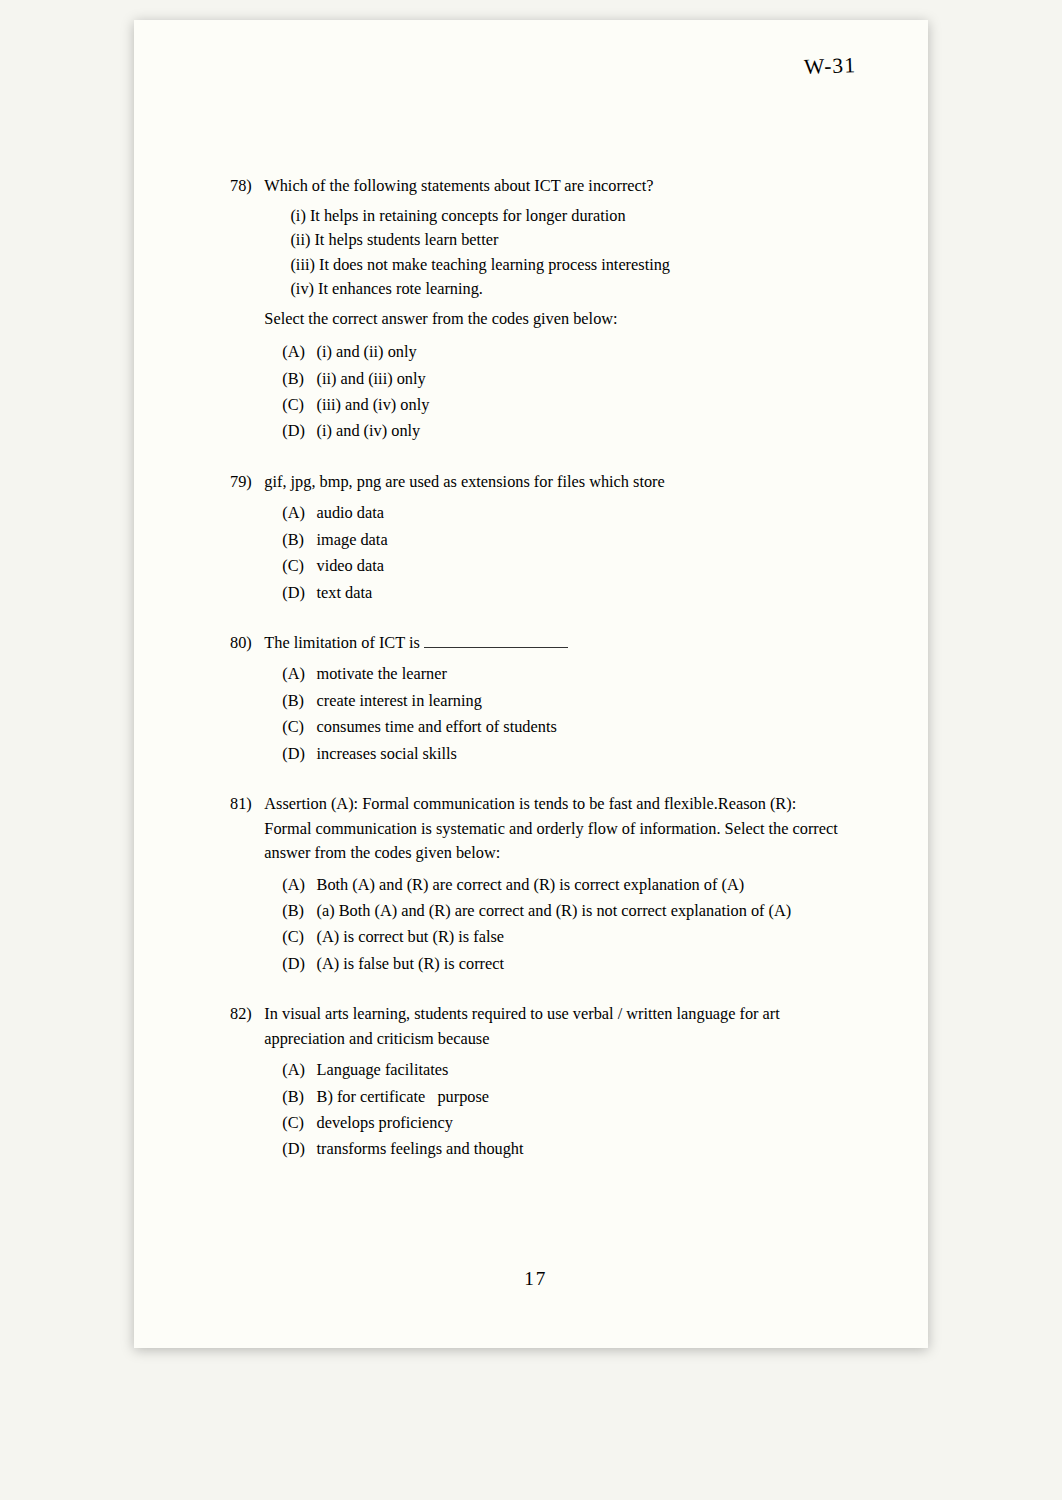W-31
78) Which of the following statements about ICT are incorrect?
(i) It helps in retaining concepts for longer duration
(ii) It helps students learn better
(iii) It does not make teaching learning process interesting
(iv) It enhances rote learning.
Select the correct answer from the codes given below:
(A)(i) and (ii) only
(B)(ii) and (iii) only
(C)(iii) and (iv) only
(D)(i) and (iv) only
79) gif, jpg, bmp, png are used as extensions for files which store
(A) audio data
(B) image data
(C) video data
(D) text data
80) The limitation of ICT is
(A) motivate the learner
(B) create interest in learning
(C) consumes time and effort of students
(D) increases social skills
81) Assertion (A): Formal communication is tends to be fast and flexible.Reason (R): Formal communication is systematic and orderly flow of information. Select the correct answer from the codes given below:
(A) Both (A) and (R) are correct and (R) is correct explanation of (A)
(B)(a) Both (A) and (R) are correct and (R) is not correct explanation of (A)
(C)(A) is correct but (R) is false
(D)(A) is false but (R) is correct
82) In visual arts learning, students required to use verbal / written language for art appreciation and criticism because
(A) Language facilitates
(B) B) for certificate purpose
(C) develops proficiency
(D) transforms feelings and thought
17